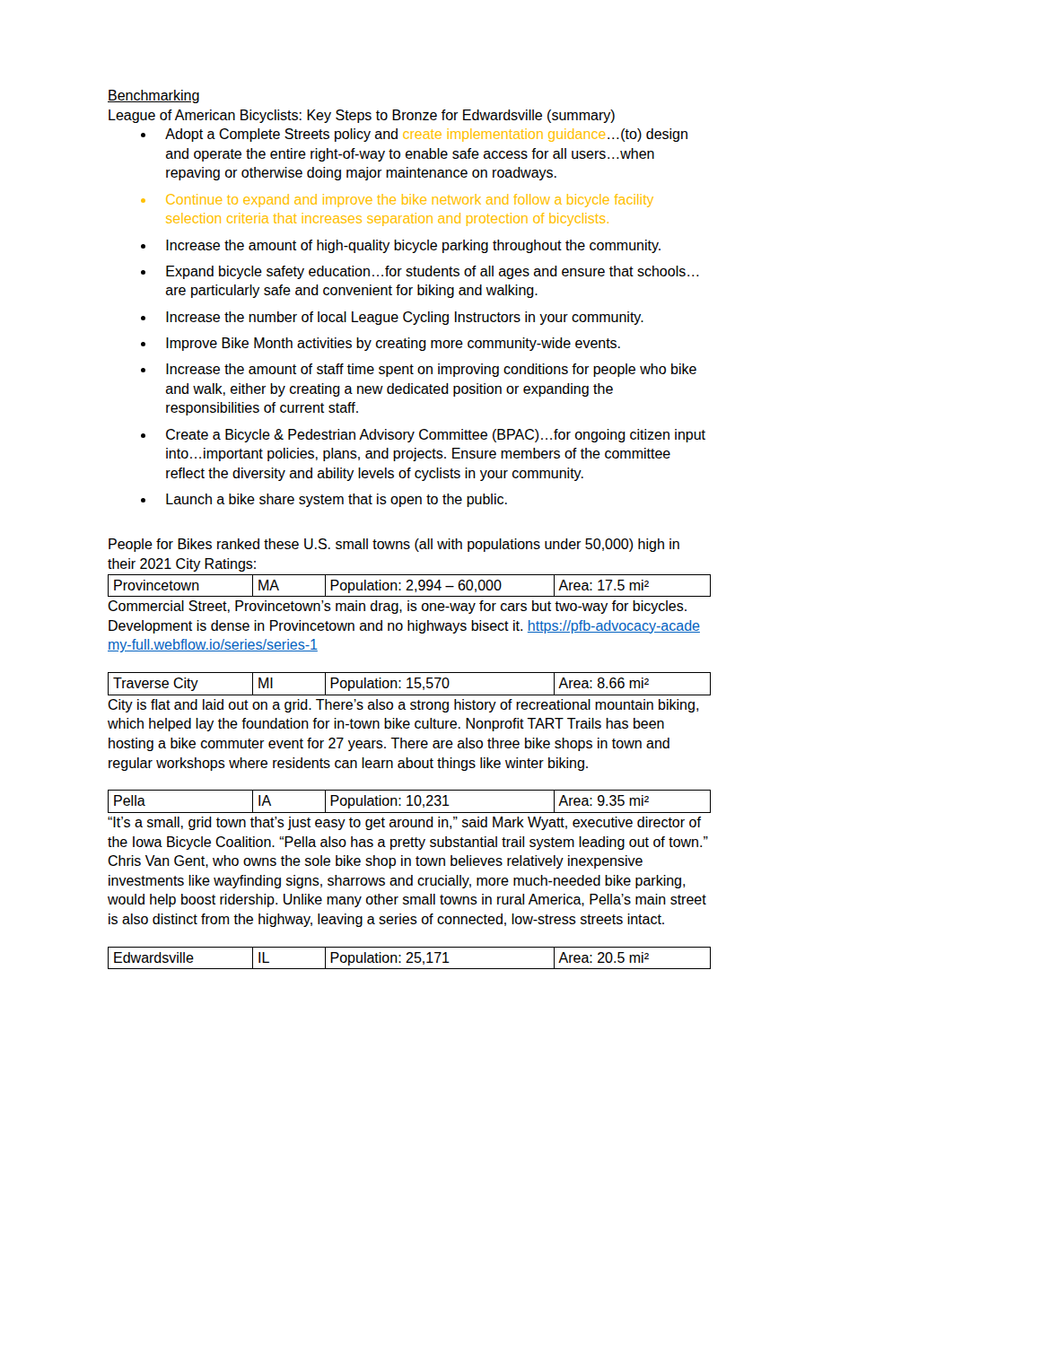Benchmarking
League of American Bicyclists: Key Steps to Bronze for Edwardsville (summary)
Adopt a Complete Streets policy and create implementation guidance…(to) design and operate the entire right-of-way to enable safe access for all users…when repaving or otherwise doing major maintenance on roadways.
Continue to expand and improve the bike network and follow a bicycle facility selection criteria that increases separation and protection of bicyclists.
Increase the amount of high-quality bicycle parking throughout the community.
Expand bicycle safety education…for students of all ages and ensure that schools…are particularly safe and convenient for biking and walking.
Increase the number of local League Cycling Instructors in your community.
Improve Bike Month activities by creating more community-wide events.
Increase the amount of staff time spent on improving conditions for people who bike and walk, either by creating a new dedicated position or expanding the responsibilities of current staff.
Create a Bicycle & Pedestrian Advisory Committee (BPAC)…for ongoing citizen input into…important policies, plans, and projects. Ensure members of the committee reflect the diversity and ability levels of cyclists in your community.
Launch a bike share system that is open to the public.
People for Bikes ranked these U.S. small towns (all with populations under 50,000) high in their 2021 City Ratings:
| Provincetown | MA | Population: 2,994 – 60,000 | Area: 17.5 mi² |
Commercial Street, Provincetown’s main drag, is one-way for cars but two-way for bicycles. Development is dense in Provincetown and no highways bisect it. https://pfb-advocacy-academy-full.webflow.io/series/series-1
| Traverse City | MI | Population: 15,570 | Area: 8.66 mi² |
City is flat and laid out on a grid. There’s also a strong history of recreational mountain biking, which helped lay the foundation for in-town bike culture. Nonprofit TART Trails has been hosting a bike commuter event for 27 years. There are also three bike shops in town and regular workshops where residents can learn about things like winter biking.
| Pella | IA | Population: 10,231 | Area: 9.35 mi² |
“It’s a small, grid town that’s just easy to get around in,” said Mark Wyatt, executive director of the Iowa Bicycle Coalition. “Pella also has a pretty substantial trail system leading out of town.” Chris Van Gent, who owns the sole bike shop in town believes relatively inexpensive investments like wayfinding signs, sharrows and crucially, more much-needed bike parking, would help boost ridership. Unlike many other small towns in rural America, Pella’s main street is also distinct from the highway, leaving a series of connected, low-stress streets intact.
| Edwardsville | IL | Population: 25,171 | Area: 20.5 mi² |